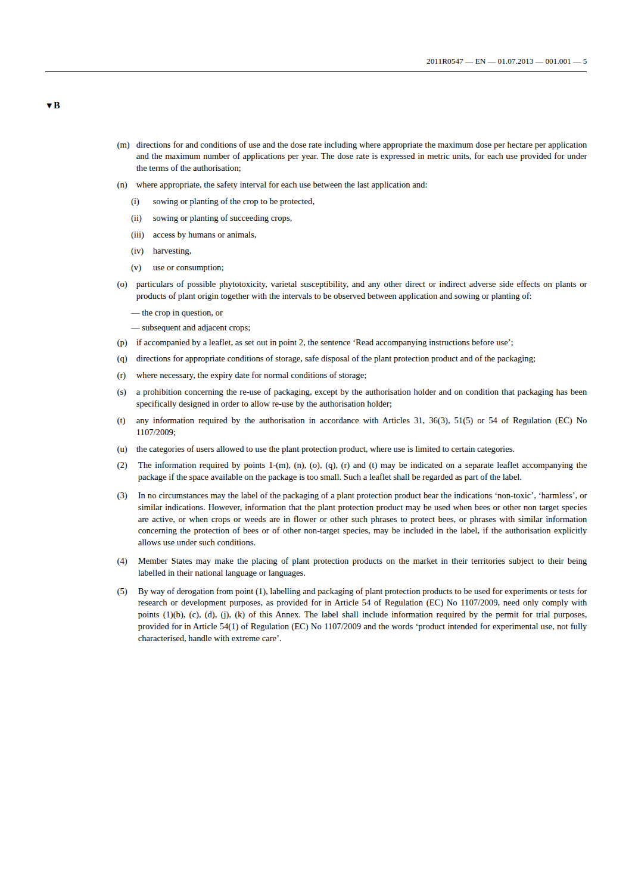2011R0547 — EN — 01.07.2013 — 001.001 — 5
▼B
(m)
directions for and conditions of use and the dose rate including where appropriate the maximum dose per hectare per application and the maximum number of applications per year. The dose rate is expressed in metric units, for each use provided for under the terms of the authorisation;
(n)
where appropriate, the safety interval for each use between the last application and:
(i)
sowing or planting of the crop to be protected,
(ii)
sowing or planting of succeeding crops,
(iii)
access by humans or animals,
(iv)
harvesting,
(v)
use or consumption;
(o)
particulars of possible phytotoxicity, varietal susceptibility, and any other direct or indirect adverse side effects on plants or products of plant origin together with the intervals to be observed between application and sowing or planting of:
— the crop in question, or
— subsequent and adjacent crops;
(p)
if accompanied by a leaflet, as set out in point 2, the sentence ‘Read accompanying instructions before use’;
(q)
directions for appropriate conditions of storage, safe disposal of the plant protection product and of the packaging;
(r)
where necessary, the expiry date for normal conditions of storage;
(s)
a prohibition concerning the re-use of packaging, except by the authorisation holder and on condition that packaging has been specifically designed in order to allow re-use by the authorisation holder;
(t)
any information required by the authorisation in accordance with Articles 31, 36(3), 51(5) or 54 of Regulation (EC) No 1107/2009;
(u)
the categories of users allowed to use the plant protection product, where use is limited to certain categories.
(2)
The information required by points 1-(m), (n), (o), (q), (r) and (t) may be indicated on a separate leaflet accompanying the package if the space available on the package is too small. Such a leaflet shall be regarded as part of the label.
(3)
In no circumstances may the label of the packaging of a plant protection product bear the indications ‘non-toxic’, ‘harmless’, or similar indications. However, information that the plant protection product may be used when bees or other non target species are active, or when crops or weeds are in flower or other such phrases to protect bees, or phrases with similar information concerning the protection of bees or of other non-target species, may be included in the label, if the authorisation explicitly allows use under such conditions.
(4)
Member States may make the placing of plant protection products on the market in their territories subject to their being labelled in their national language or languages.
(5)
By way of derogation from point (1), labelling and packaging of plant protection products to be used for experiments or tests for research or development purposes, as provided for in Article 54 of Regulation (EC) No 1107/2009, need only comply with points (1)(b), (c), (d), (j), (k) of this Annex. The label shall include information required by the permit for trial purposes, provided for in Article 54(1) of Regulation (EC) No 1107/2009 and the words ‘product intended for experimental use, not fully characterised, handle with extreme care’.